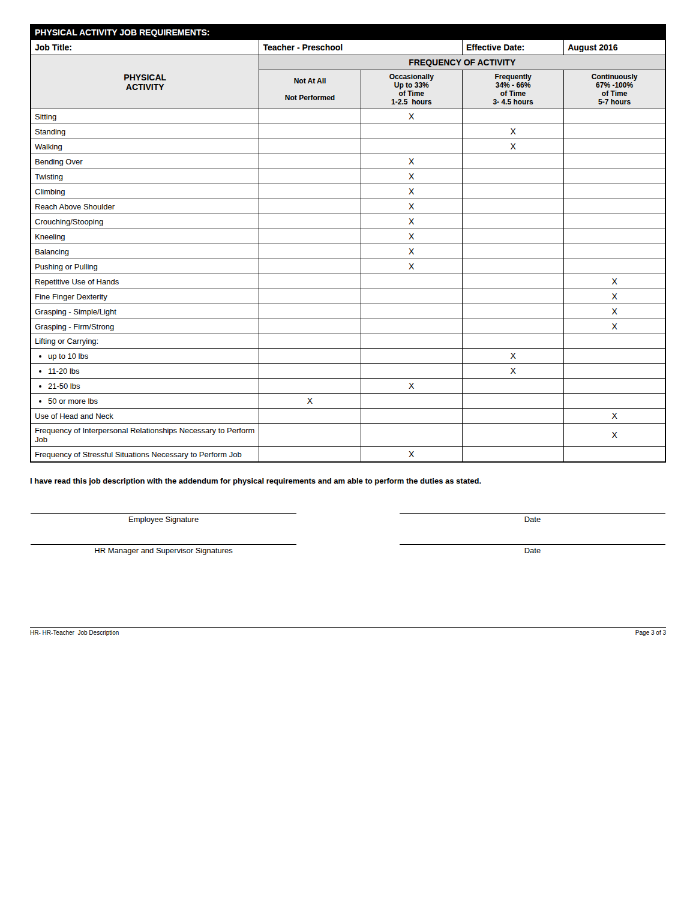| PHYSICAL ACTIVITY JOB REQUIREMENTS: |
| Job Title: | Teacher - Preschool | Effective Date: | August 2016 |
| PHYSICAL ACTIVITY | FREQUENCY OF ACTIVITY |
| Not At All Not Performed | Occasionally Up to 33% of Time 1-2.5 hours | Frequently 34% - 66% of Time 3- 4.5 hours | Continuously 67% -100% of Time 5-7 hours |
| Sitting | | X | | |
| Standing | | | X | |
| Walking | | | X | |
| Bending Over | | X | | |
| Twisting | | X | | |
| Climbing | | X | | |
| Reach Above Shoulder | | X | | |
| Crouching/Stooping | | X | | |
| Kneeling | | X | | |
| Balancing | | X | | |
| Pushing or Pulling | | X | | |
| Repetitive Use of Hands | | | | X |
| Fine Finger Dexterity | | | | X |
| Grasping - Simple/Light | | | | X |
| Grasping - Firm/Strong | | | | X |
| Lifting or Carrying: | | | | |
| up to 10 lbs | | | X | |
| 11-20 lbs | | | X | |
| 21-50 lbs | | X | | |
| 50 or more lbs | X | | | |
| Use of Head and Neck | | | | X |
| Frequency of Interpersonal Relationships Necessary to Perform Job | | | | X |
| Frequency of Stressful Situations Necessary to Perform Job | | X | | |
I have read this job description with the addendum for physical requirements and am able to perform the duties as stated.
| Employee Signature | | Date |
| HR Manager and Supervisor Signatures | | Date |
HR- HR-Teacher Job Description Page 3 of 3